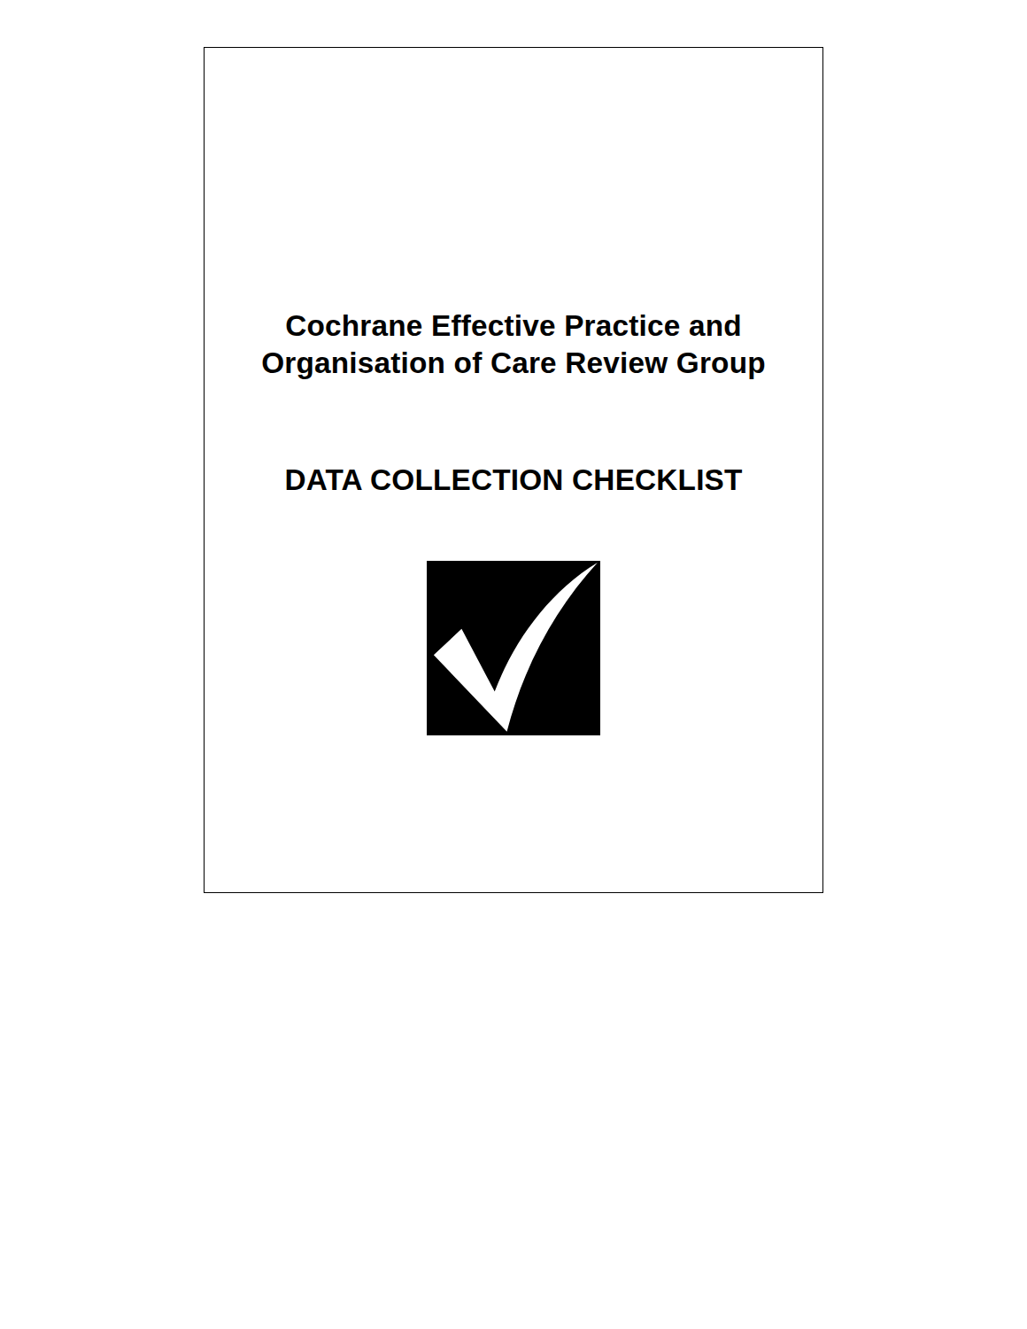Cochrane Effective Practice and
Organisation of Care Review Group
DATA COLLECTION CHECKLIST